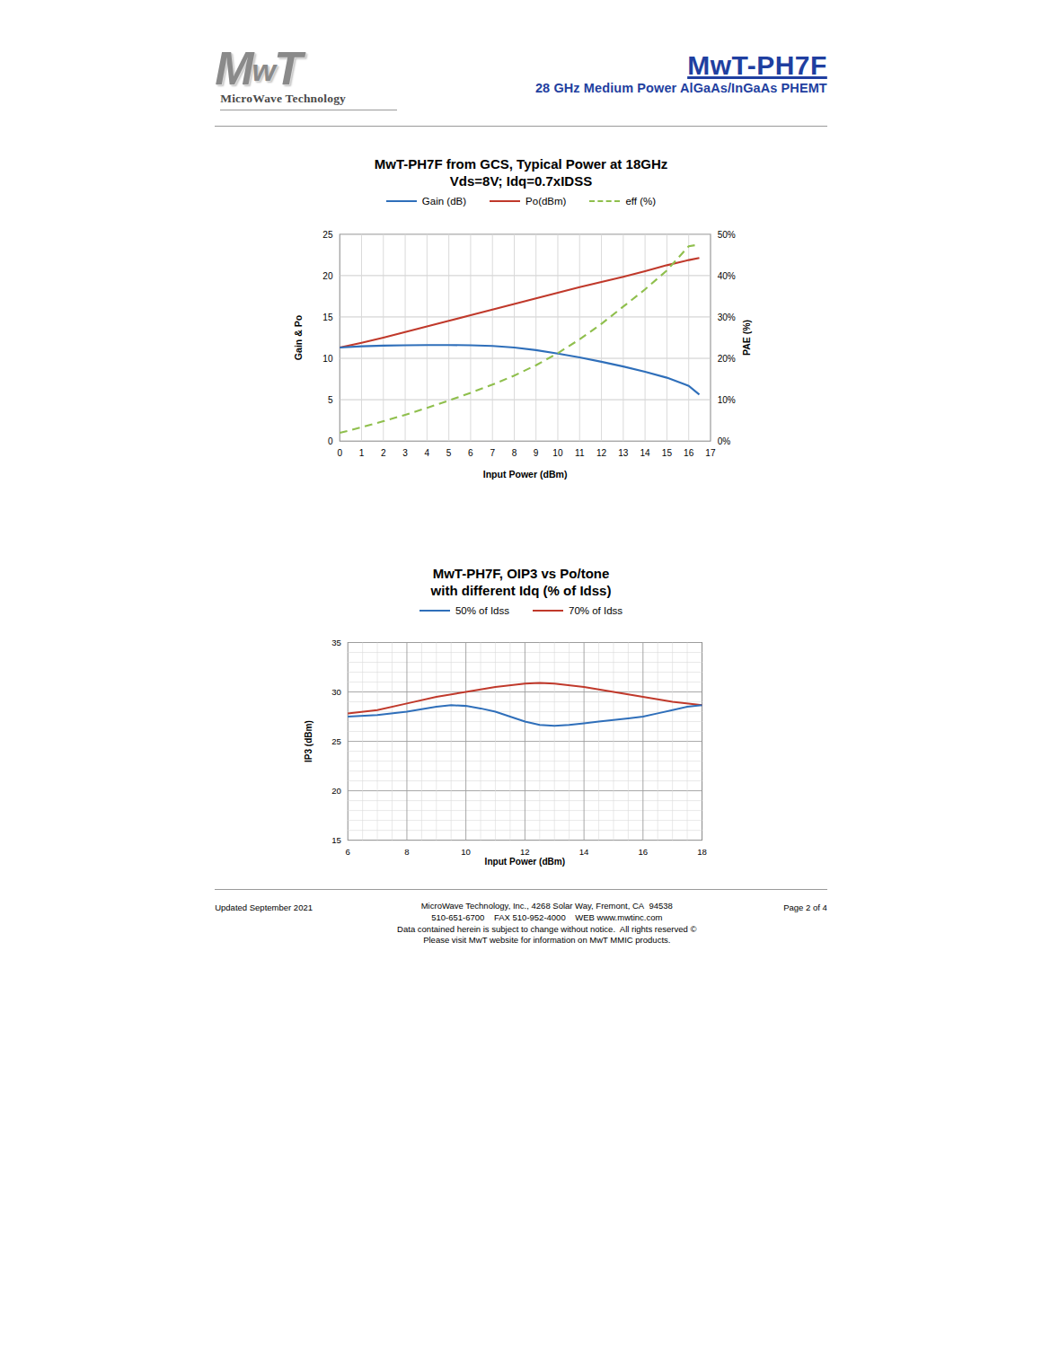Mw T
MicroWave Technology
MwT-PH7F
28 GHz Medium Power AlGaAs/InGaAs PHEMT
MwT-PH7F from GCS, Typical Power at 18GHz Vds=8V; Idq=0.7xIDSS
Gain (dB) Po(dBm) eff (%)
0 5 10 15 20 25 0% 10% 20% 30% 40% 50% 0 1 2 3 4 5 6 7 8 9 10 11 12 13 14 15 16 17 Input Power (dBm) Gain & Po PAE (%)
MwT-PH7F, OIP3 vs Po/tone with different Idq (% of Idss)
50% of Idss 70% of Idss
15 20 25 30 35 6 8 10 12 14 16 18 Input Power (dBm) IP3 (dBm)
Updated September 2021
MicroWave Technology, Inc., 4268 Solar Way, Fremont, CA 94538
510-651-6700 FAX 510-952-4000 WEB www.mwtinc.com
Data contained herein is subject to change without notice. All rights reserved ©
Please visit MwT website for information on MwT MMIC products.
Page 2 of 4